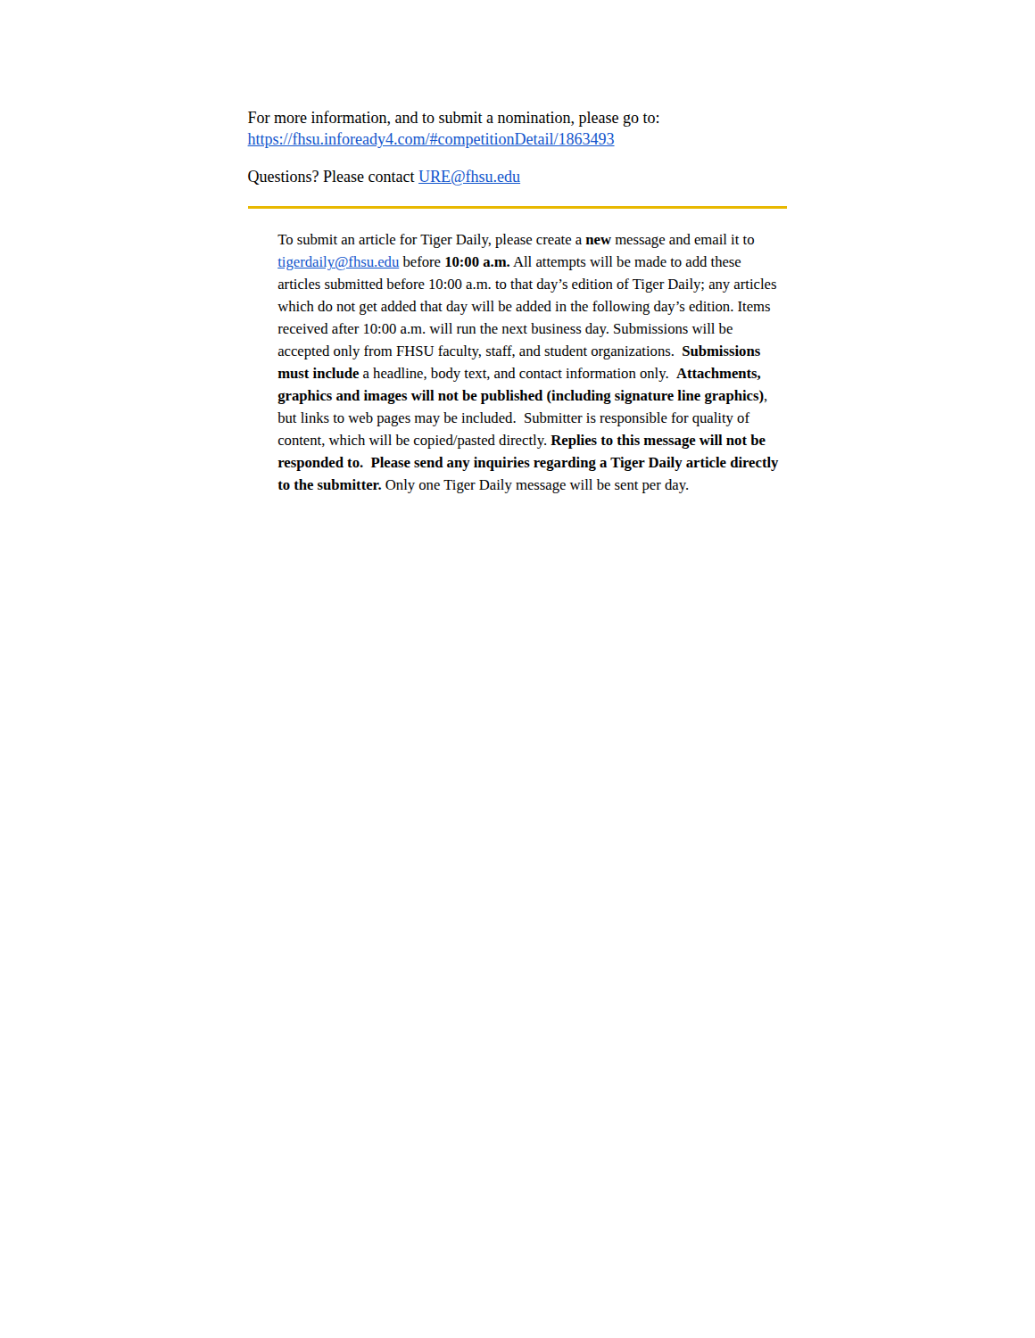For more information, and to submit a nomination, please go to:
https://fhsu.infoready4.com/#competitionDetail/1863493
Questions? Please contact URE@fhsu.edu
To submit an article for Tiger Daily, please create a new message and email it to tigerdaily@fhsu.edu before 10:00 a.m. All attempts will be made to add these articles submitted before 10:00 a.m. to that day’s edition of Tiger Daily; any articles which do not get added that day will be added in the following day’s edition. Items received after 10:00 a.m. will run the next business day. Submissions will be accepted only from FHSU faculty, staff, and student organizations. Submissions must include a headline, body text, and contact information only. Attachments, graphics and images will not be published (including signature line graphics), but links to web pages may be included. Submitter is responsible for quality of content, which will be copied/pasted directly. Replies to this message will not be responded to. Please send any inquiries regarding a Tiger Daily article directly to the submitter. Only one Tiger Daily message will be sent per day.